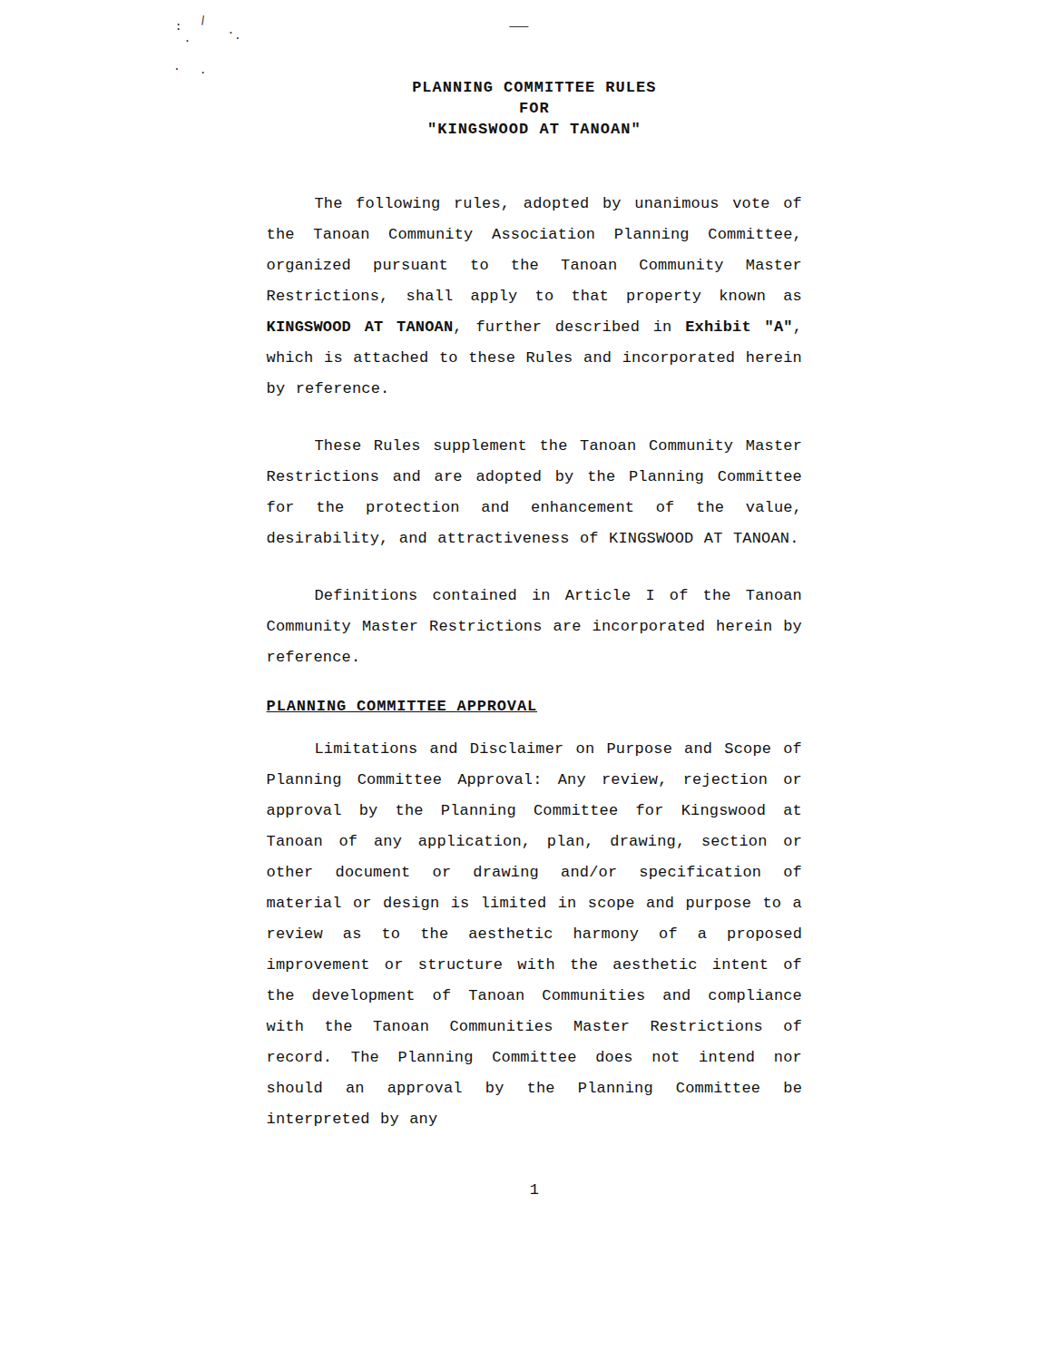/ : . . . . .
Planning Committee Rules For "Kingswood at Tanoan"
The following rules, adopted by unanimous vote of the Tanoan Community Association Planning Committee, organized pursuant to the Tanoan Community Master Restrictions, shall apply to that property known as KINGSWOOD AT TANOAN, further described in Exhibit "A", which is attached to these Rules and incorporated herein by reference.
These Rules supplement the Tanoan Community Master Restrictions and are adopted by the Planning Committee for the protection and enhancement of the value, desirability, and attractiveness of KINGSWOOD AT TANOAN.
Definitions contained in Article I of the Tanoan Community Master Restrictions are incorporated herein by reference.
Planning Committee Approval
Limitations and Disclaimer on Purpose and Scope of Planning Committee Approval: Any review, rejection or approval by the Planning Committee for Kingswood at Tanoan of any application, plan, drawing, section or other document or drawing and/or specification of material or design is limited in scope and purpose to a review as to the aesthetic harmony of a proposed improvement or structure with the aesthetic intent of the development of Tanoan Communities and compliance with the Tanoan Communities Master Restrictions of record. The Planning Committee does not intend nor should an approval by the Planning Committee be interpreted by any
1